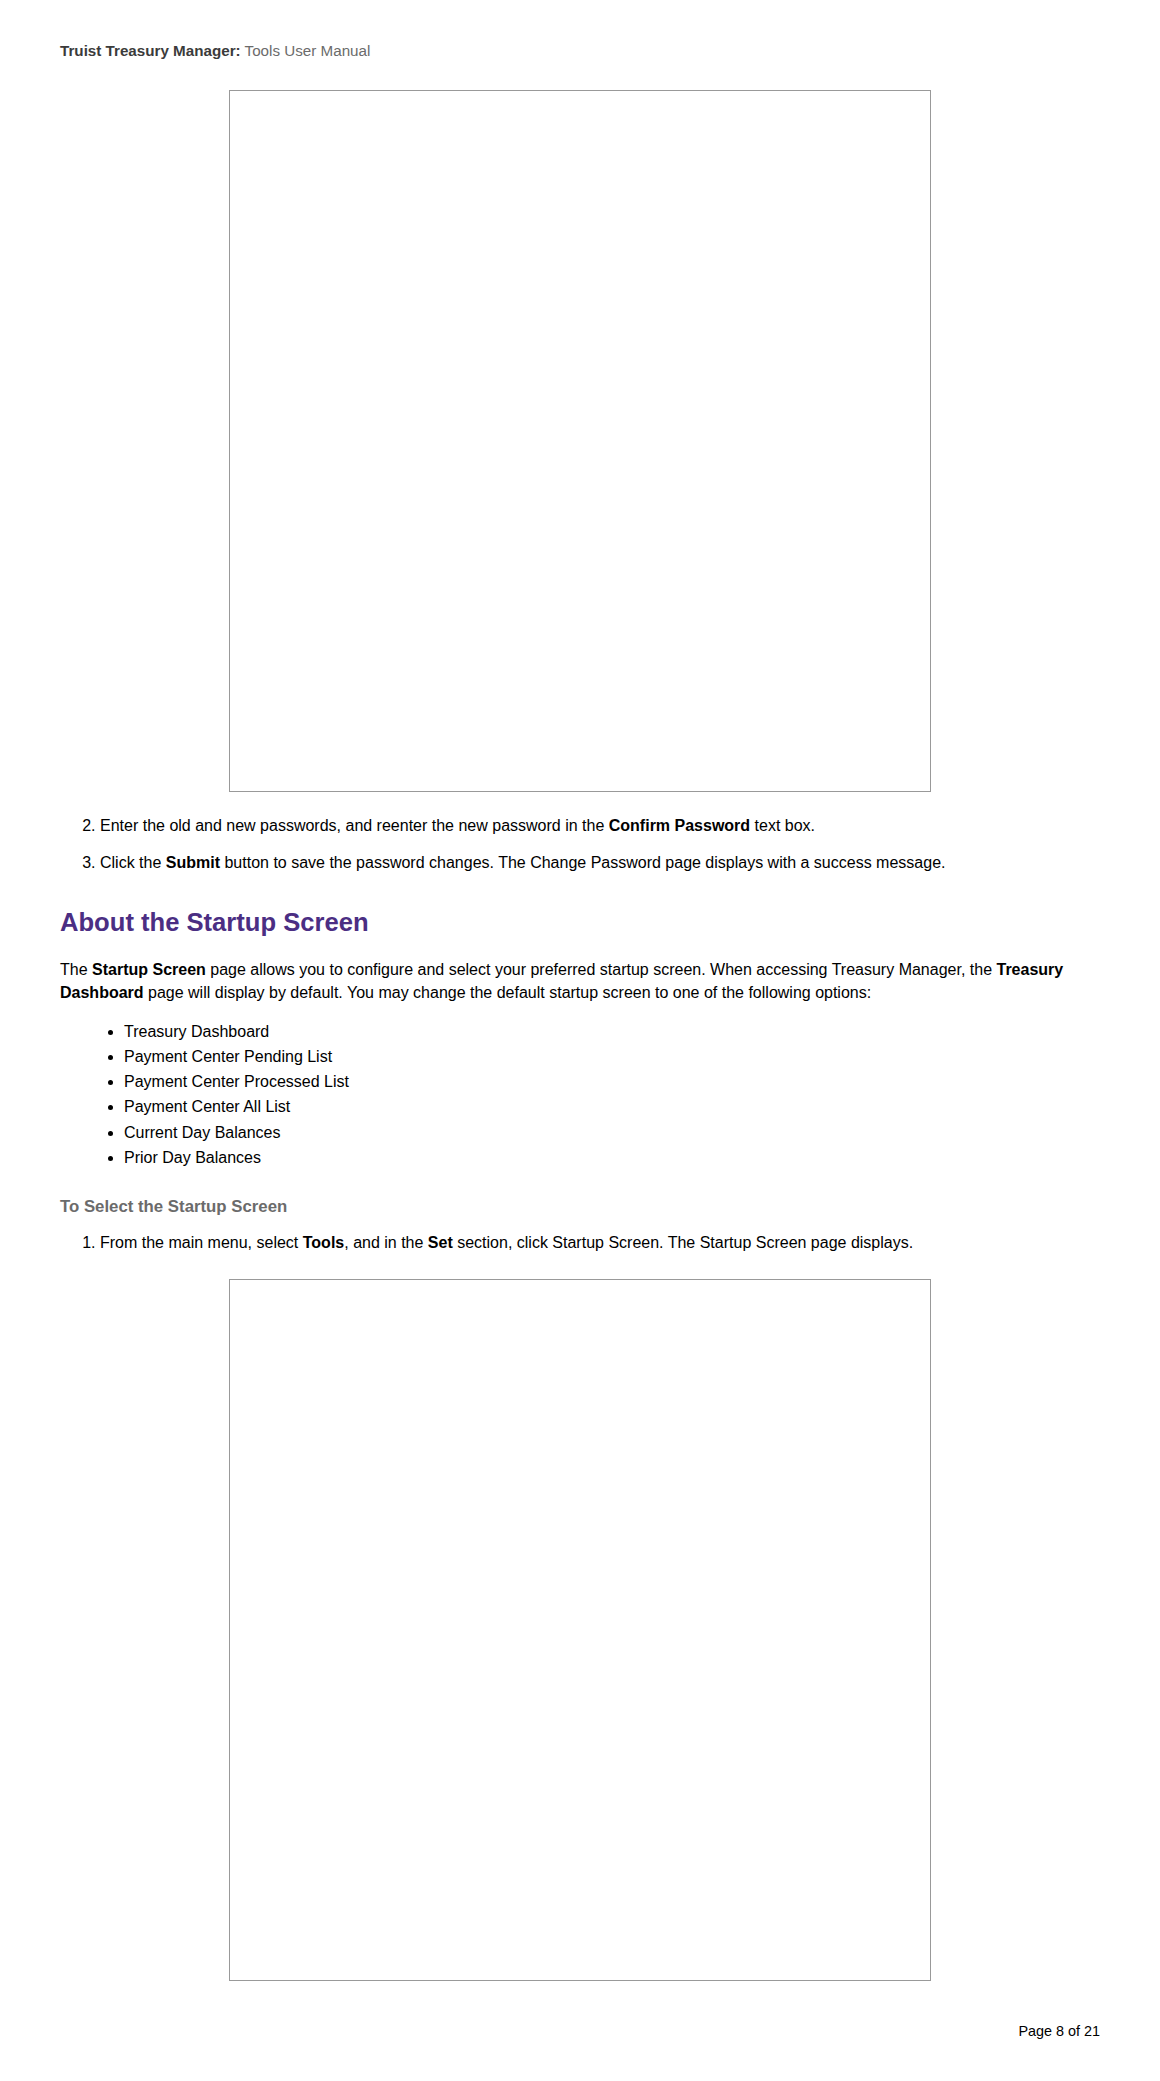Truist Treasury Manager: Tools User Manual
Enter the old and new passwords, and reenter the new password in the Confirm Password text box.
Click the Submit button to save the password changes. The Change Password page displays with a success message.
About the Startup Screen
The Startup Screen page allows you to configure and select your preferred startup screen. When accessing Treasury Manager, the Treasury Dashboard page will display by default. You may change the default startup screen to one of the following options:
Treasury Dashboard
Payment Center Pending List
Payment Center Processed List
Payment Center All List
Current Day Balances
Prior Day Balances
To Select the Startup Screen
From the main menu, select Tools, and in the Set section, click Startup Screen. The Startup Screen page displays.
Page 8 of 21